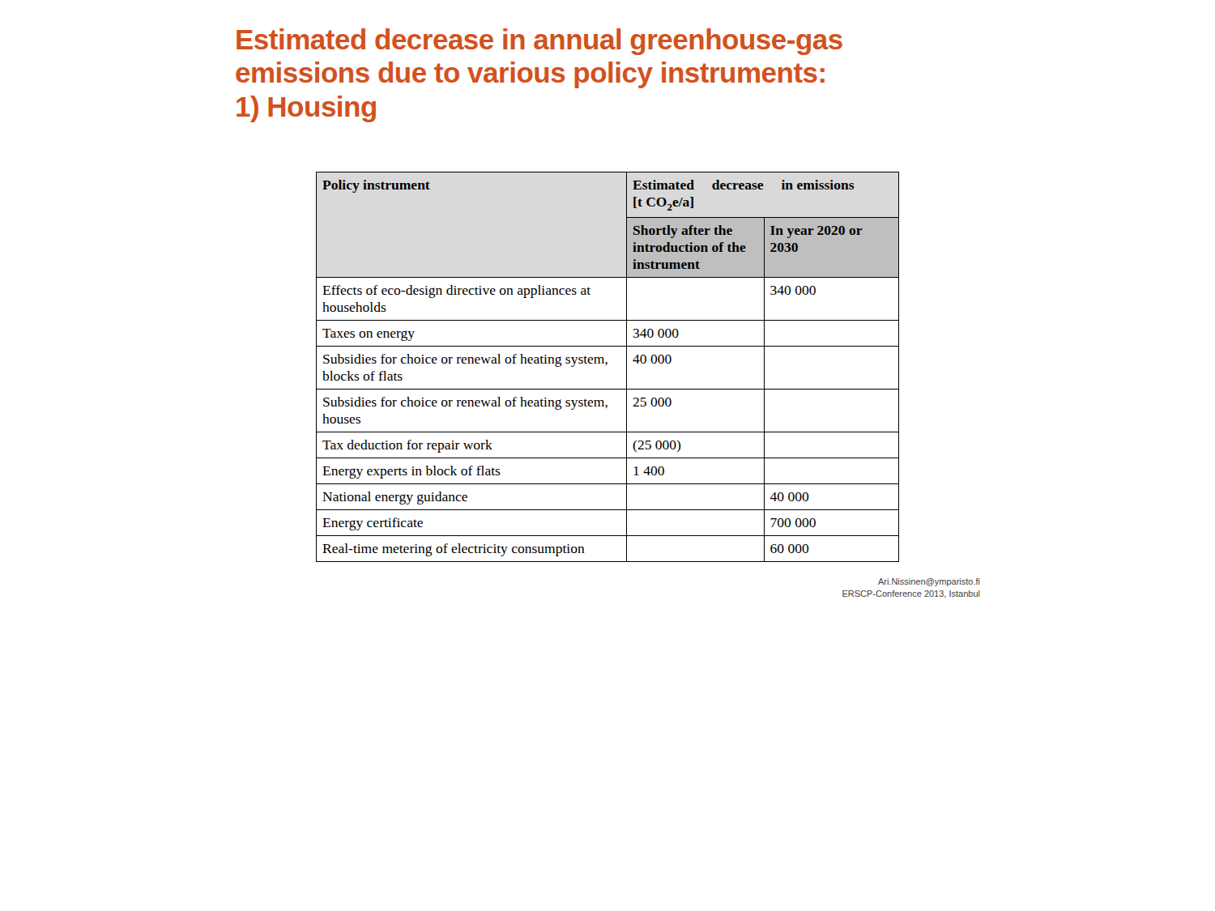Estimated decrease in annual greenhouse-gas emissions due to various policy instruments:
1) Housing
| Policy instrument | Estimated decrease in emissions [t CO 2 e/a] |
| --- | --- |
| Shortly after the introduction of the instrument | In year 2020 or 2030 |
| Effects of eco-design directive on appliances at households | | 340 000 |
| Taxes on energy | 340 000 | |
| Subsidies for choice or renewal of heating system, blocks of flats | 40 000 | |
| Subsidies for choice or renewal of heating system, houses | 25 000 | |
| Tax deduction for repair work | (25 000) | |
| Energy experts in block of flats | 1 400 | |
| National energy guidance | | 40 000 |
| Energy certificate | | 700 000 |
| Real-time metering of electricity consumption | | 60 000 |
Ari.Nissinen@ymparisto.fi
ERSCP-Conference 2013, Istanbul